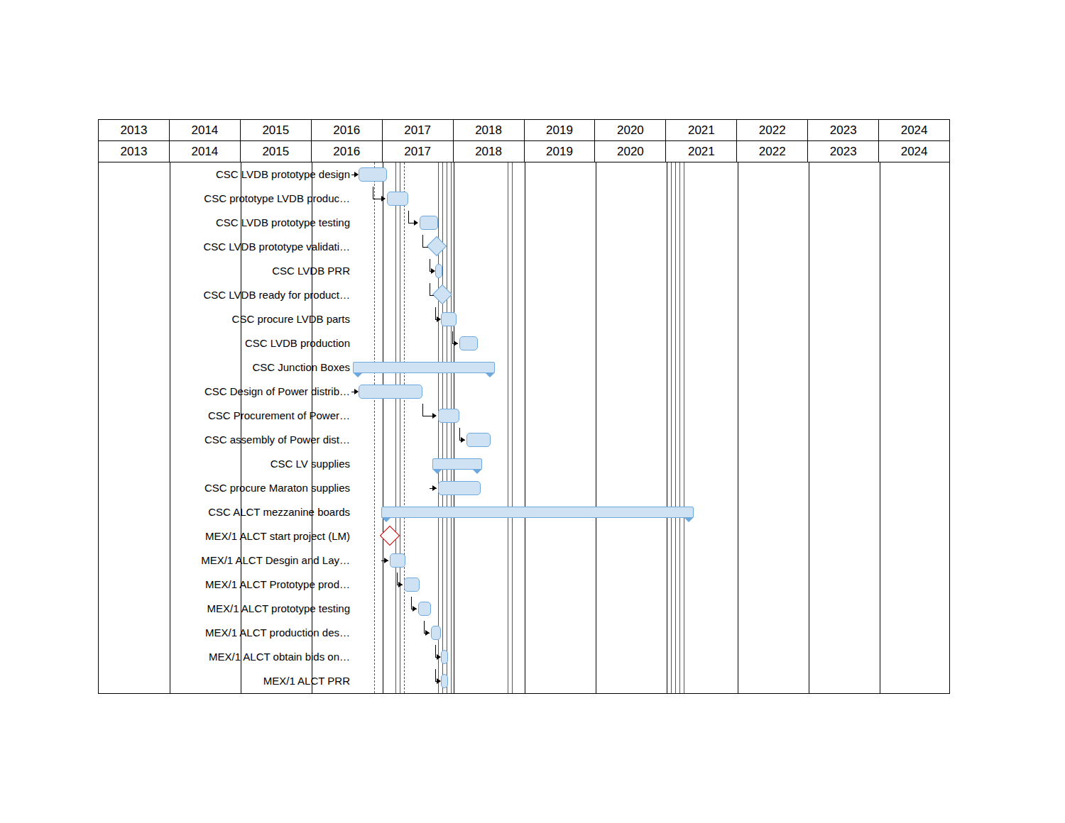2013
2014
2015
2016
2017
2018
2019
2020
2021
2022
2023
2024
2013
2014
2015
2016
2017
2018
2019
2020
2021
2022
2023
2024
CSC LVDB prototype design
CSC prototype LVDB produc…
CSC LVDB prototype testing
CSC LVDB prototype validati…
CSC LVDB PRR
CSC LVDB ready for product…
CSC procure LVDB parts
CSC LVDB production
CSC Junction Boxes
CSC Design of Power distrib…
CSC Procurement of Power…
CSC assembly of Power dist…
CSC LV supplies
CSC procure Maraton supplies
CSC ALCT mezzanine boards
MEX/1 ALCT start project (LM)
MEX/1 ALCT Desgin and Lay…
MEX/1 ALCT Prototype prod…
MEX/1 ALCT prototype testing
MEX/1 ALCT production des…
MEX/1 ALCT obtain bids on…
MEX/1 ALCT PRR